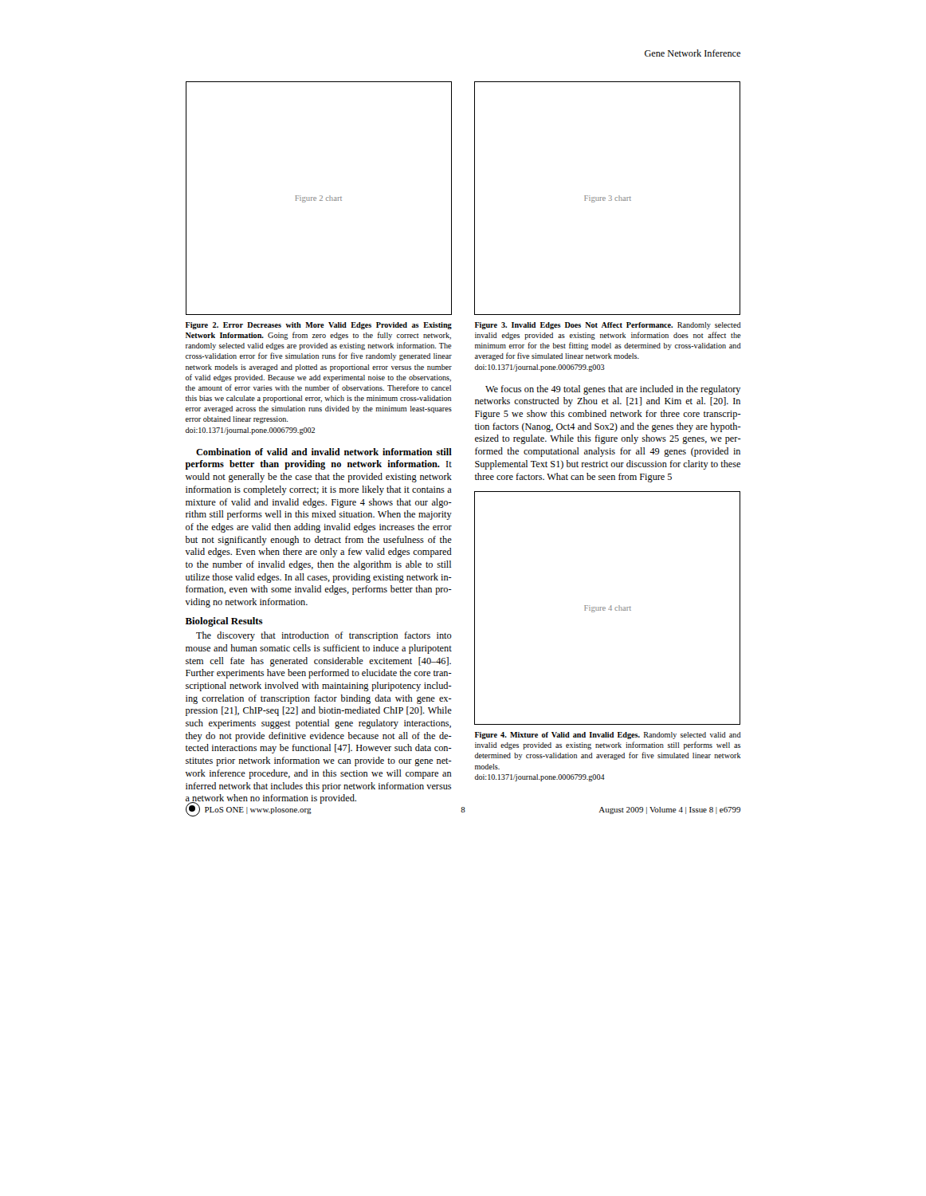Gene Network Inference
Figure 2 chart
Figure 2. Error Decreases with More Valid Edges Provided as Existing Network Information. Going from zero edges to the fully correct network, randomly selected valid edges are provided as existing network information. The cross-validation error for five simulation runs for five randomly generated linear network models is averaged and plotted as proportional error versus the number of valid edges provided. Because we add experimental noise to the observations, the amount of error varies with the number of observations. Therefore to cancel this bias we calculate a proportional error, which is the minimum cross-validation error averaged across the simulation runs divided by the minimum least-squares error obtained linear regression.
doi:10.1371/journal.pone.0006799.g002
Combination of valid and invalid network information still performs better than providing no network information. It would not generally be the case that the provided existing network information is completely correct; it is more likely that it contains a mixture of valid and invalid edges. Figure 4 shows that our algorithm still performs well in this mixed situation. When the majority of the edges are valid then adding invalid edges increases the error but not significantly enough to detract from the usefulness of the valid edges. Even when there are only a few valid edges compared to the number of invalid edges, then the algorithm is able to still utilize those valid edges. In all cases, providing existing network information, even with some invalid edges, performs better than providing no network information.
Biological Results
The discovery that introduction of transcription factors into mouse and human somatic cells is sufficient to induce a pluripotent stem cell fate has generated considerable excitement [40–46]. Further experiments have been performed to elucidate the core transcriptional network involved with maintaining pluripotency including correlation of transcription factor binding data with gene expression [21], ChIP-seq [22] and biotin-mediated ChIP [20]. While such experiments suggest potential gene regulatory interactions, they do not provide definitive evidence because not all of the detected interactions may be functional [47]. However such data constitutes prior network information we can provide to our gene network inference procedure, and in this section we will compare an inferred network that includes this prior network information versus a network when no information is provided.
Figure 3 chart
Figure 3. Invalid Edges Does Not Affect Performance. Randomly selected invalid edges provided as existing network information does not affect the minimum error for the best fitting model as determined by cross-validation and averaged for five simulated linear network models.
doi:10.1371/journal.pone.0006799.g003
We focus on the 49 total genes that are included in the regulatory networks constructed by Zhou et al. [21] and Kim et al. [20]. In Figure 5 we show this combined network for three core transcription factors (Nanog, Oct4 and Sox2) and the genes they are hypothesized to regulate. While this figure only shows 25 genes, we performed the computational analysis for all 49 genes (provided in Supplemental Text S1) but restrict our discussion for clarity to these three core factors. What can be seen from Figure 5
Figure 4 chart
Figure 4. Mixture of Valid and Invalid Edges. Randomly selected valid and invalid edges provided as existing network information still performs well as determined by cross-validation and averaged for five simulated linear network models.
doi:10.1371/journal.pone.0006799.g004
PLoS ONE | www.plosone.org
8
August 2009 | Volume 4 | Issue 8 | e6799